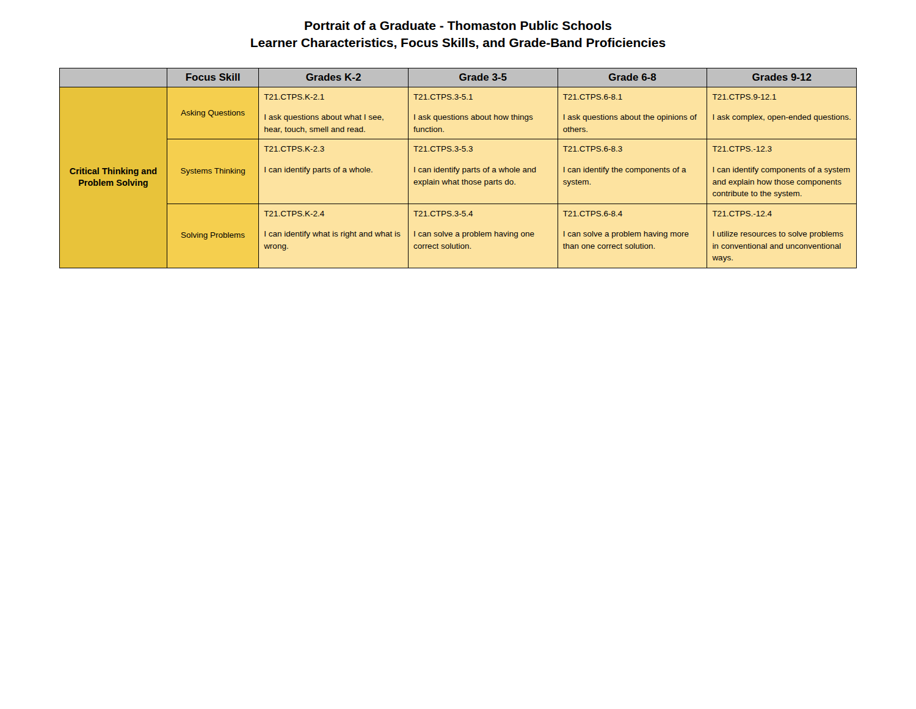Portrait of a Graduate - Thomaston Public Schools
Learner Characteristics, Focus Skills, and Grade-Band Proficiencies
| | Focus Skill | Grades K-2 | Grade 3-5 | Grade 6-8 | Grades 9-12 |
| --- | --- | --- | --- | --- | --- |
| Critical Thinking and Problem Solving | Asking Questions | T21.CTPS.K-2.1 I ask questions about what I see, hear, touch, smell and read. | T21.CTPS.3-5.1 I ask questions about how things function. | T21.CTPS.6-8.1 I ask questions about the opinions of others. | T21.CTPS.9-12.1 I ask complex, open-ended questions. |
| Systems Thinking | T21.CTPS.K-2.3 I can identify parts of a whole. | T21.CTPS.3-5.3 I can identify parts of a whole and explain what those parts do. | T21.CTPS.6-8.3 I can identify the components of a system. | T21.CTPS.-12.3 I can identify components of a system and explain how those components contribute to the system. |
| Solving Problems | T21.CTPS.K-2.4 I can identify what is right and what is wrong. | T21.CTPS.3-5.4 I can solve a problem having one correct solution. | T21.CTPS.6-8.4 I can solve a problem having more than one correct solution. | T21.CTPS.-12.4 I utilize resources to solve problems in conventional and unconventional ways. |